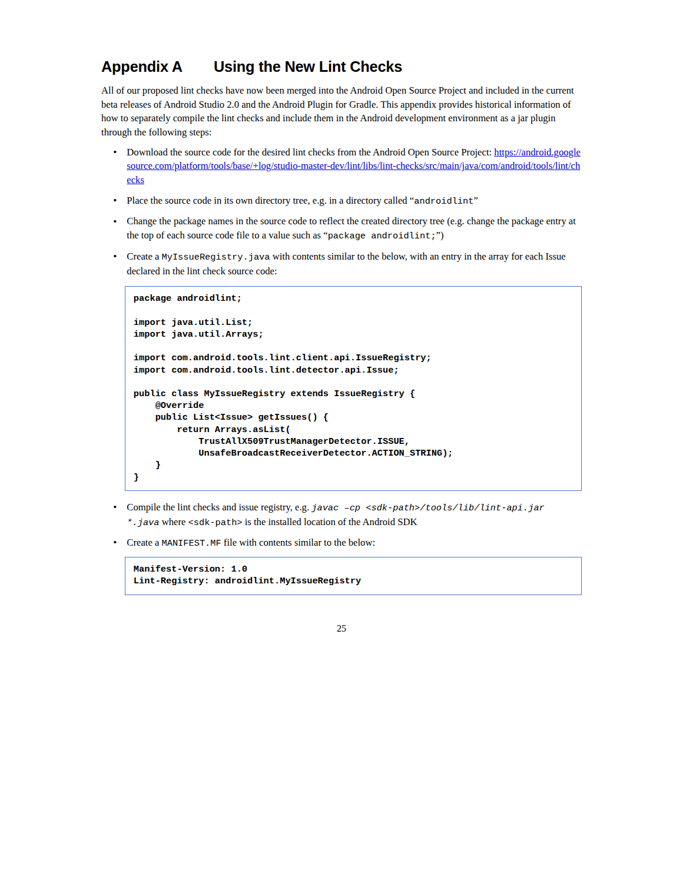Appendix A Using the New Lint Checks
All of our proposed lint checks have now been merged into the Android Open Source Project and included in the current beta releases of Android Studio 2.0 and the Android Plugin for Gradle. This appendix provides historical information of how to separately compile the lint checks and include them in the Android development environment as a jar plugin through the following steps:
Download the source code for the desired lint checks from the Android Open Source Project: https://android.googlesource.com/platform/tools/base/+log/studio-master-dev/lint/libs/lint-checks/src/main/java/com/android/tools/lint/checks
Place the source code in its own directory tree, e.g. in a directory called “androidlint”
Change the package names in the source code to reflect the created directory tree (e.g. change the package entry at the top of each source code file to a value such as “package androidlint;”)
Create a MyIssueRegistry.java with contents similar to the below, with an entry in the array for each Issue declared in the lint check source code:
package androidlint;

import java.util.List;
import java.util.Arrays;

import com.android.tools.lint.client.api.IssueRegistry;
import com.android.tools.lint.detector.api.Issue;

public class MyIssueRegistry extends IssueRegistry {
    @Override
    public List<Issue> getIssues() {
        return Arrays.asList(
            TrustAllX509TrustManagerDetector.ISSUE,
            UnsafeBroadcastReceiverDetector.ACTION_STRING);
    }
}
Compile the lint checks and issue registry, e.g. javac –cp <sdk-path>/tools/lib/lint-api.jar *.java where <sdk-path> is the installed location of the Android SDK
Create a MANIFEST.MF file with contents similar to the below:
Manifest-Version: 1.0
Lint-Registry: androidlint.MyIssueRegistry
25